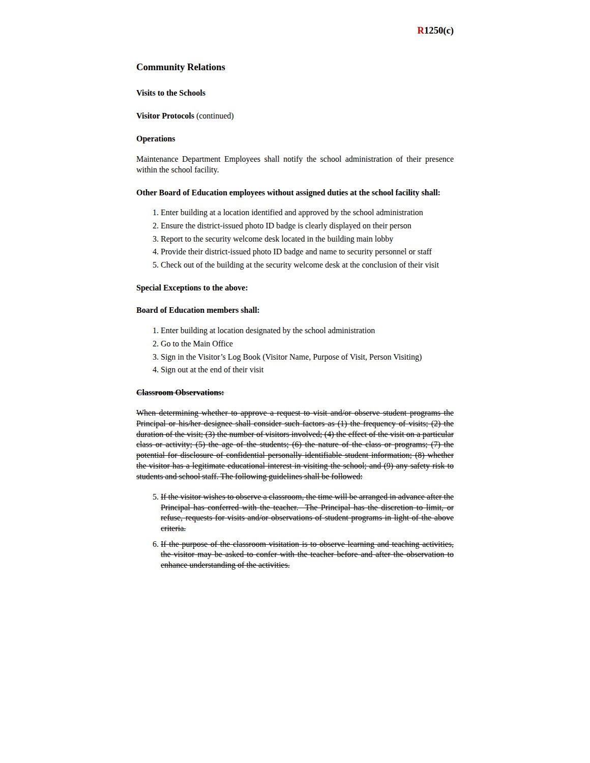R1250(c)
Community Relations
Visits to the Schools
Visitor Protocols (continued)
Operations
Maintenance Department Employees shall notify the school administration of their presence within the school facility.
Other Board of Education employees without assigned duties at the school facility shall:
Enter building at a location identified and approved by the school administration
Ensure the district-issued photo ID badge is clearly displayed on their person
Report to the security welcome desk located in the building main lobby
Provide their district-issued photo ID badge and name to security personnel or staff
Check out of the building at the security welcome desk at the conclusion of their visit
Special Exceptions to the above:
Board of Education members shall:
Enter building at location designated by the school administration
Go to the Main Office
Sign in the Visitor’s Log Book (Visitor Name, Purpose of Visit, Person Visiting)
Sign out at the end of their visit
Classroom Observations:
When determining whether to approve a request to visit and/or observe student programs the Principal or his/her designee shall consider such factors as (1) the frequency of visits; (2) the duration of the visit; (3) the number of visitors involved; (4) the effect of the visit on a particular class or activity; (5) the age of the students; (6) the nature of the class or programs; (7) the potential for disclosure of confidential personally identifiable student information; (8) whether the visitor has a legitimate educational interest in visiting the school; and (9) any safety risk to students and school staff. The following guidelines shall be followed:
If the visitor wishes to observe a classroom, the time will be arranged in advance after the Principal has conferred with the teacher. The Principal has the discretion to limit, or refuse, requests for visits and/or observations of student programs in light of the above criteria.
If the purpose of the classroom visitation is to observe learning and teaching activities, the visitor may be asked to confer with the teacher before and after the observation to enhance understanding of the activities.